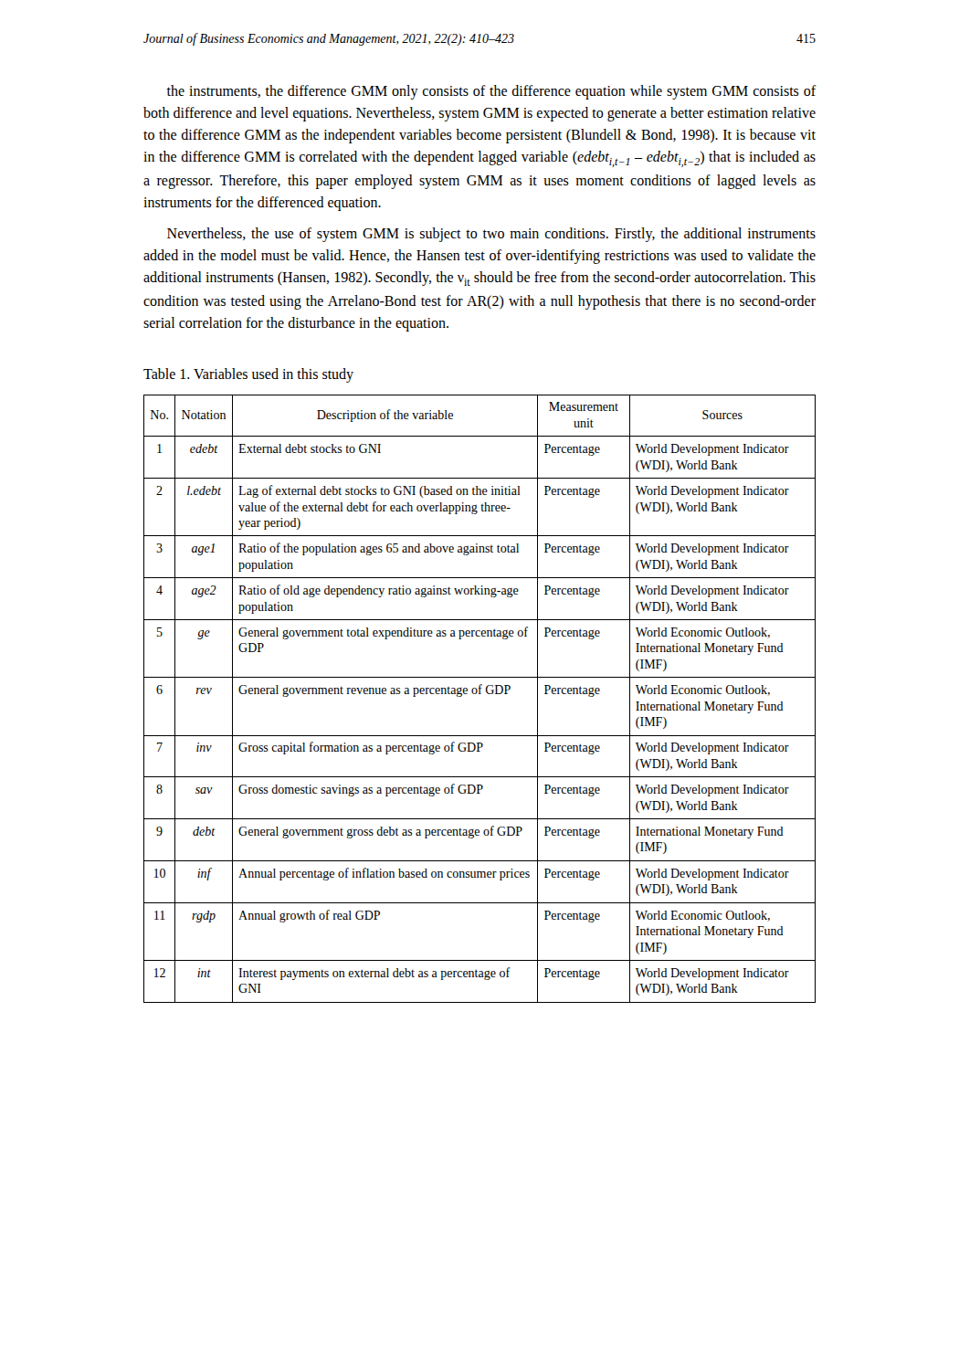Journal of Business Economics and Management, 2021, 22(2): 410–423 415
the instruments, the difference GMM only consists of the difference equation while system GMM consists of both difference and level equations. Nevertheless, system GMM is expected to generate a better estimation relative to the difference GMM as the independent variables become persistent (Blundell & Bond, 1998). It is because vit in the difference GMM is correlated with the dependent lagged variable (edebti,t−1 – edebti,t−2) that is included as a regressor. Therefore, this paper employed system GMM as it uses moment conditions of lagged levels as instruments for the differenced equation.
Nevertheless, the use of system GMM is subject to two main conditions. Firstly, the additional instruments added in the model must be valid. Hence, the Hansen test of over-identifying restrictions was used to validate the additional instruments (Hansen, 1982). Secondly, the νit should be free from the second-order autocorrelation. This condition was tested using the Arrelano-Bond test for AR(2) with a null hypothesis that there is no second-order serial correlation for the disturbance in the equation.
Table 1. Variables used in this study
| No. | Notation | Description of the variable | Measurement unit | Sources |
| --- | --- | --- | --- | --- |
| 1 | edebt | External debt stocks to GNI | Percentage | World Development Indicator (WDI), World Bank |
| 2 | l.edebt | Lag of external debt stocks to GNI (based on the initial value of the external debt for each overlapping three-year period) | Percentage | World Development Indicator (WDI), World Bank |
| 3 | age1 | Ratio of the population ages 65 and above against total population | Percentage | World Development Indicator (WDI), World Bank |
| 4 | age2 | Ratio of old age dependency ratio against working-age population | Percentage | World Development Indicator (WDI), World Bank |
| 5 | ge | General government total expenditure as a percentage of GDP | Percentage | World Economic Outlook, International Monetary Fund (IMF) |
| 6 | rev | General government revenue as a percentage of GDP | Percentage | World Economic Outlook, International Monetary Fund (IMF) |
| 7 | inv | Gross capital formation as a percentage of GDP | Percentage | World Development Indicator (WDI), World Bank |
| 8 | sav | Gross domestic savings as a percentage of GDP | Percentage | World Development Indicator (WDI), World Bank |
| 9 | debt | General government gross debt as a percentage of GDP | Percentage | International Monetary Fund (IMF) |
| 10 | inf | Annual percentage of inflation based on consumer prices | Percentage | World Development Indicator (WDI), World Bank |
| 11 | rgdp | Annual growth of real GDP | Percentage | World Economic Outlook, International Monetary Fund (IMF) |
| 12 | int | Interest payments on external debt as a percentage of GNI | Percentage | World Development Indicator (WDI), World Bank |